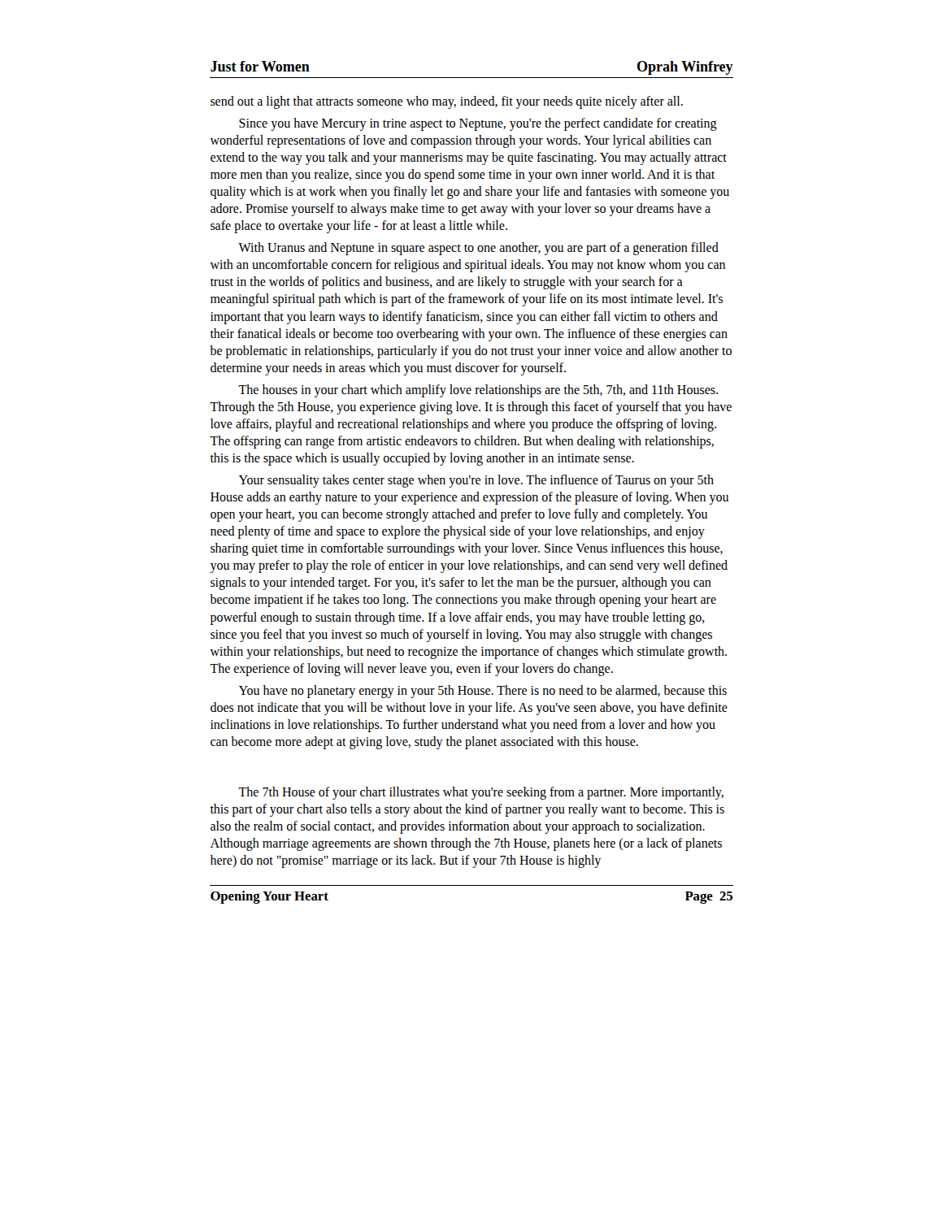Just for Women Oprah Winfrey
send out a light that attracts someone who may, indeed, fit your needs quite nicely after all.
Since you have Mercury in trine aspect to Neptune, you're the perfect candidate for creating wonderful representations of love and compassion through your words. Your lyrical abilities can extend to the way you talk and your mannerisms may be quite fascinating. You may actually attract more men than you realize, since you do spend some time in your own inner world. And it is that quality which is at work when you finally let go and share your life and fantasies with someone you adore. Promise yourself to always make time to get away with your lover so your dreams have a safe place to overtake your life - for at least a little while.
With Uranus and Neptune in square aspect to one another, you are part of a generation filled with an uncomfortable concern for religious and spiritual ideals. You may not know whom you can trust in the worlds of politics and business, and are likely to struggle with your search for a meaningful spiritual path which is part of the framework of your life on its most intimate level. It's important that you learn ways to identify fanaticism, since you can either fall victim to others and their fanatical ideals or become too overbearing with your own. The influence of these energies can be problematic in relationships, particularly if you do not trust your inner voice and allow another to determine your needs in areas which you must discover for yourself.
The houses in your chart which amplify love relationships are the 5th, 7th, and 11th Houses. Through the 5th House, you experience giving love. It is through this facet of yourself that you have love affairs, playful and recreational relationships and where you produce the offspring of loving. The offspring can range from artistic endeavors to children. But when dealing with relationships, this is the space which is usually occupied by loving another in an intimate sense.
Your sensuality takes center stage when you're in love. The influence of Taurus on your 5th House adds an earthy nature to your experience and expression of the pleasure of loving. When you open your heart, you can become strongly attached and prefer to love fully and completely. You need plenty of time and space to explore the physical side of your love relationships, and enjoy sharing quiet time in comfortable surroundings with your lover. Since Venus influences this house, you may prefer to play the role of enticer in your love relationships, and can send very well defined signals to your intended target. For you, it's safer to let the man be the pursuer, although you can become impatient if he takes too long. The connections you make through opening your heart are powerful enough to sustain through time. If a love affair ends, you may have trouble letting go, since you feel that you invest so much of yourself in loving. You may also struggle with changes within your relationships, but need to recognize the importance of changes which stimulate growth. The experience of loving will never leave you, even if your lovers do change.
You have no planetary energy in your 5th House. There is no need to be alarmed, because this does not indicate that you will be without love in your life. As you've seen above, you have definite inclinations in love relationships. To further understand what you need from a lover and how you can become more adept at giving love, study the planet associated with this house.
The 7th House of your chart illustrates what you're seeking from a partner. More importantly, this part of your chart also tells a story about the kind of partner you really want to become. This is also the realm of social contact, and provides information about your approach to socialization. Although marriage agreements are shown through the 7th House, planets here (or a lack of planets here) do not "promise" marriage or its lack. But if your 7th House is highly
Opening Your Heart Page 25